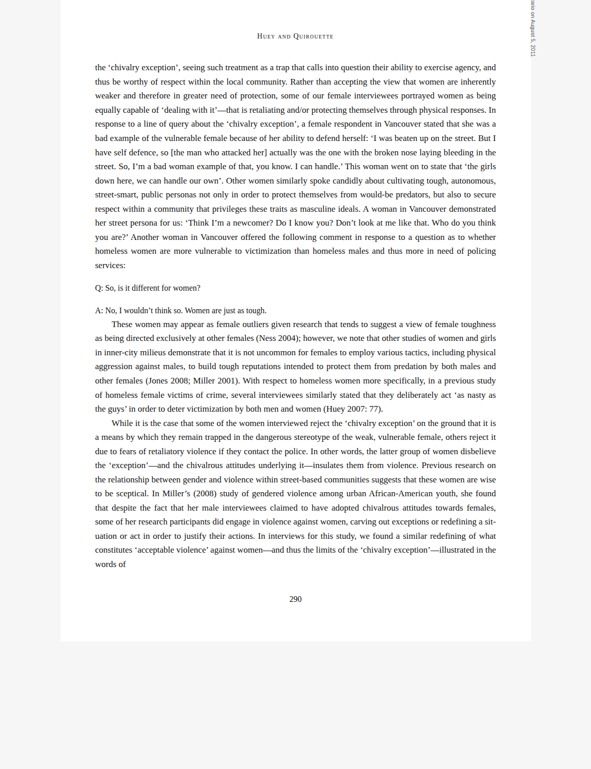Huey and Quirouette
Downloaded from bjc.oxfordjournals.org at University of Western Ontario on August 5, 2011
the ‘chivalry exception’, seeing such treatment as a trap that calls into question their ability to exercise agency, and thus be worthy of respect within the local community. Rather than accepting the view that women are inherently weaker and therefore in greater need of protection, some of our female interviewees portrayed women as being equally capable of ‘dealing with it’—that is retaliating and/or protecting themselves through physical responses. In response to a line of query about the ‘chivalry exception’, a female respondent in Vancouver stated that she was a bad example of the vulnerable female because of her ability to defend herself: ‘I was beaten up on the street. But I have self defence, so [the man who attacked her] actually was the one with the broken nose laying bleeding in the street. So, I’m a bad woman example of that, you know. I can handle.’ This woman went on to state that ‘the girls down here, we can handle our own’. Other women similarly spoke candidly about cultivating tough, autonomous, street-smart, public personas not only in order to protect themselves from would-be predators, but also to secure respect within a community that privileges these traits as masculine ideals. A woman in Vancouver demonstrated her street persona for us: ‘Think I’m a newcomer? Do I know you? Don’t look at me like that. Who do you think you are?’ Another woman in Vancouver offered the following comment in response to a question as to whether homeless women are more vulnerable to victimization than homeless males and thus more in need of policing services:
Q: So, is it different for women?
A: No, I wouldn’t think so. Women are just as tough.
These women may appear as female outliers given research that tends to suggest a view of female toughness as being directed exclusively at other females (Ness 2004); however, we note that other studies of women and girls in inner-city milieus demonstrate that it is not uncommon for females to employ various tactics, including physical aggression against males, to build tough reputations intended to protect them from predation by both males and other females (Jones 2008; Miller 2001). With respect to homeless women more specifically, in a previous study of homeless female victims of crime, several interviewees similarly stated that they deliberately act ‘as nasty as the guys’ in order to deter victimization by both men and women (Huey 2007: 77).
While it is the case that some of the women interviewed reject the ‘chivalry exception’ on the ground that it is a means by which they remain trapped in the dangerous stereotype of the weak, vulnerable female, others reject it due to fears of retaliatory violence if they contact the police. In other words, the latter group of women disbelieve the ‘exception’—and the chivalrous attitudes underlying it—insulates them from violence. Previous research on the relationship between gender and violence within street-based communities suggests that these women are wise to be sceptical. In Miller’s (2008) study of gendered violence among urban African-American youth, she found that despite the fact that her male interviewees claimed to have adopted chivalrous attitudes towards females, some of her research participants did engage in violence against women, carving out exceptions or redefining a situation or act in order to justify their actions. In interviews for this study, we found a similar redefining of what constitutes ‘acceptable violence’ against women—and thus the limits of the ‘chivalry exception’—illustrated in the words of
290